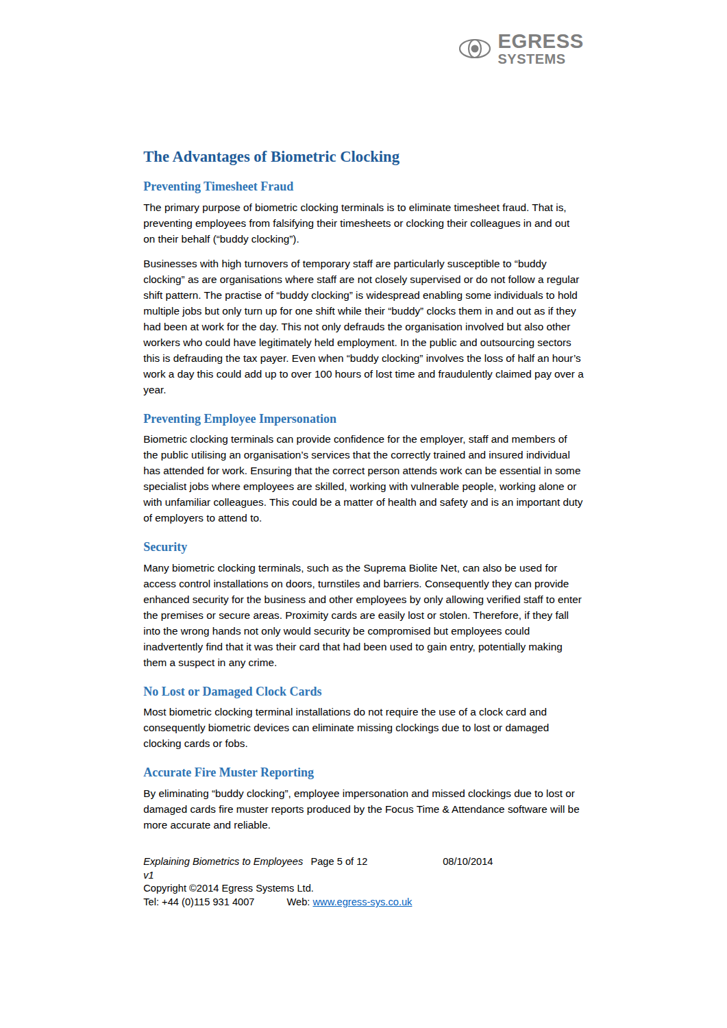EGRESS SYSTEMS
The Advantages of Biometric Clocking
Preventing Timesheet Fraud
The primary purpose of biometric clocking terminals is to eliminate timesheet fraud. That is, preventing employees from falsifying their timesheets or clocking their colleagues in and out on their behalf (“buddy clocking”).
Businesses with high turnovers of temporary staff are particularly susceptible to “buddy clocking” as are organisations where staff are not closely supervised or do not follow a regular shift pattern. The practise of “buddy clocking” is widespread enabling some individuals to hold multiple jobs but only turn up for one shift while their “buddy” clocks them in and out as if they had been at work for the day. This not only defrauds the organisation involved but also other workers who could have legitimately held employment. In the public and outsourcing sectors this is defrauding the tax payer. Even when “buddy clocking” involves the loss of half an hour’s work a day this could add up to over 100 hours of lost time and fraudulently claimed pay over a year.
Preventing Employee Impersonation
Biometric clocking terminals can provide confidence for the employer, staff and members of the public utilising an organisation’s services that the correctly trained and insured individual has attended for work. Ensuring that the correct person attends work can be essential in some specialist jobs where employees are skilled, working with vulnerable people, working alone or with unfamiliar colleagues. This could be a matter of health and safety and is an important duty of employers to attend to.
Security
Many biometric clocking terminals, such as the Suprema Biolite Net, can also be used for access control installations on doors, turnstiles and barriers. Consequently they can provide enhanced security for the business and other employees by only allowing verified staff to enter the premises or secure areas. Proximity cards are easily lost or stolen. Therefore, if they fall into the wrong hands not only would security be compromised but employees could inadvertently find that it was their card that had been used to gain entry, potentially making them a suspect in any crime.
No Lost or Damaged Clock Cards
Most biometric clocking terminal installations do not require the use of a clock card and consequently biometric devices can eliminate missing clockings due to lost or damaged clocking cards or fobs.
Accurate Fire Muster Reporting
By eliminating “buddy clocking”, employee impersonation and missed clockings due to lost or damaged cards fire muster reports produced by the Focus Time & Attendance software will be more accurate and reliable.
Explaining Biometrics to Employees v1
Page 5 of 12
08/10/2014
Copyright ©2014 Egress Systems Ltd. Tel: +44 (0)115 931 4007Web: www.egress-sys.co.uk